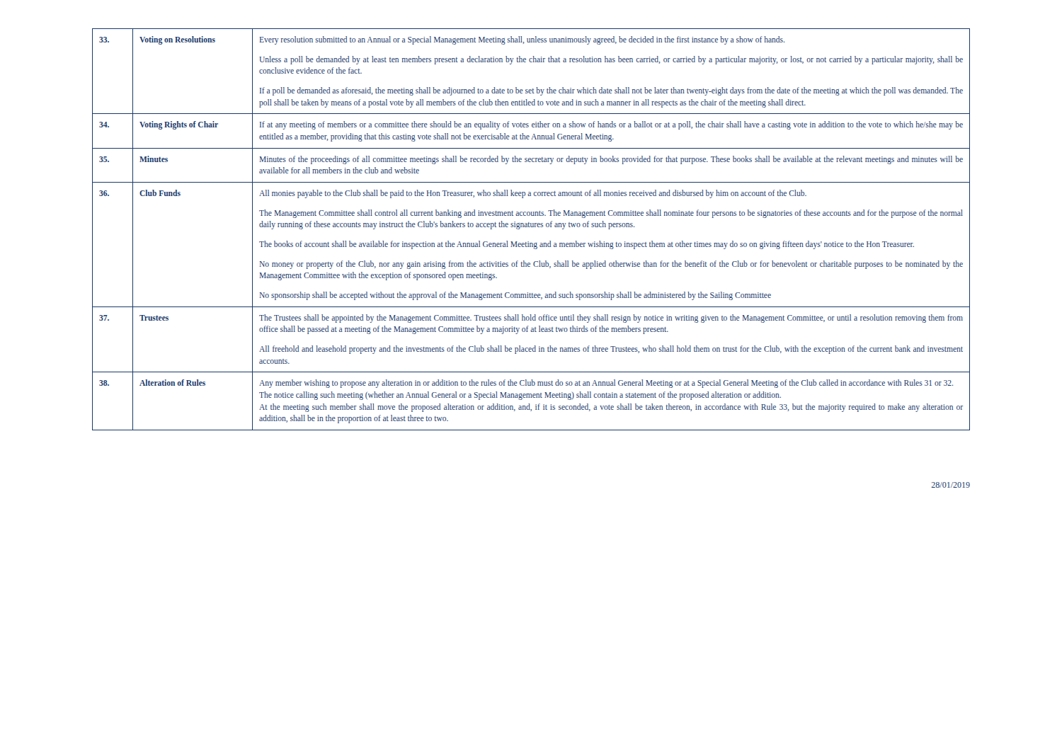| 33. | Voting on Resolutions | Every resolution submitted to an Annual or a Special Management Meeting shall, unless unanimously agreed, be decided in the first instance by a show of hands. Unless a poll be demanded by at least ten members present a declaration by the chair that a resolution has been carried, or carried by a particular majority, or lost, or not carried by a particular majority, shall be conclusive evidence of the fact. If a poll be demanded as aforesaid, the meeting shall be adjourned to a date to be set by the chair which date shall not be later than twenty-eight days from the date of the meeting at which the poll was demanded. The poll shall be taken by means of a postal vote by all members of the club then entitled to vote and in such a manner in all respects as the chair of the meeting shall direct. |
| 34. | Voting Rights of Chair | If at any meeting of members or a committee there should be an equality of votes either on a show of hands or a ballot or at a poll, the chair shall have a casting vote in addition to the vote to which he/she may be entitled as a member, providing that this casting vote shall not be exercisable at the Annual General Meeting. |
| 35. | Minutes | Minutes of the proceedings of all committee meetings shall be recorded by the secretary or deputy in books provided for that purpose. These books shall be available at the relevant meetings and minutes will be available for all members in the club and website |
| 36. | Club Funds | All monies payable to the Club shall be paid to the Hon Treasurer, who shall keep a correct amount of all monies received and disbursed by him on account of the Club. The Management Committee shall control all current banking and investment accounts. The Management Committee shall nominate four persons to be signatories of these accounts and for the purpose of the normal daily running of these accounts may instruct the Club's bankers to accept the signatures of any two of such persons. The books of account shall be available for inspection at the Annual General Meeting and a member wishing to inspect them at other times may do so on giving fifteen days' notice to the Hon Treasurer. No money or property of the Club, nor any gain arising from the activities of the Club, shall be applied otherwise than for the benefit of the Club or for benevolent or charitable purposes to be nominated by the Management Committee with the exception of sponsored open meetings. No sponsorship shall be accepted without the approval of the Management Committee, and such sponsorship shall be administered by the Sailing Committee |
| 37. | Trustees | The Trustees shall be appointed by the Management Committee. Trustees shall hold office until they shall resign by notice in writing given to the Management Committee, or until a resolution removing them from office shall be passed at a meeting of the Management Committee by a majority of at least two thirds of the members present. All freehold and leasehold property and the investments of the Club shall be placed in the names of three Trustees, who shall hold them on trust for the Club, with the exception of the current bank and investment accounts. |
| 38. | Alteration of Rules | Any member wishing to propose any alteration in or addition to the rules of the Club must do so at an Annual General Meeting or at a Special General Meeting of the Club called in accordance with Rules 31 or 32. The notice calling such meeting (whether an Annual General or a Special Management Meeting) shall contain a statement of the proposed alteration or addition. At the meeting such member shall move the proposed alteration or addition, and, if it is seconded, a vote shall be taken thereon, in accordance with Rule 33, but the majority required to make any alteration or addition, shall be in the proportion of at least three to two. |
28/01/2019